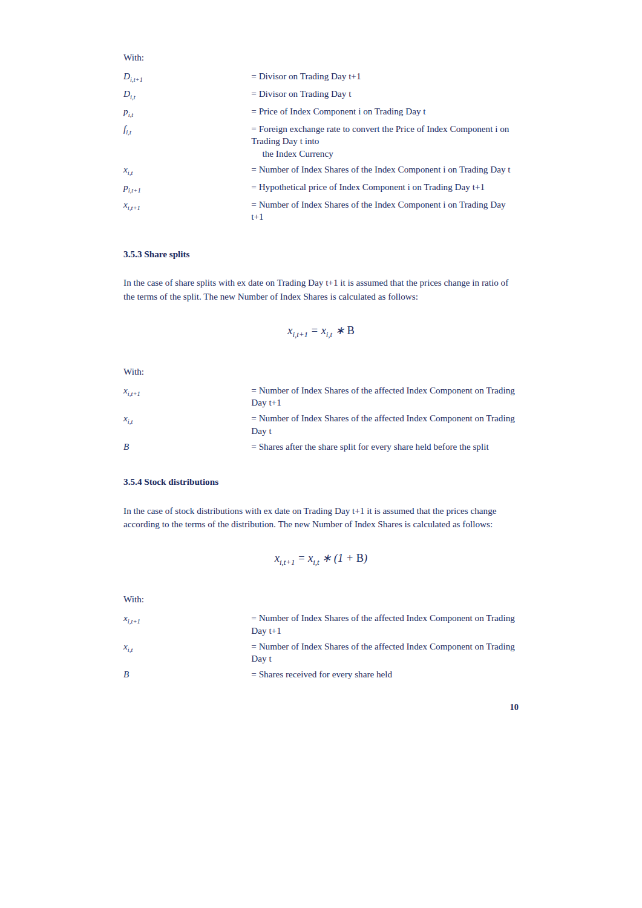With:
| D i,t+1 | = Divisor on Trading Day t+1 |
| D i,t | = Divisor on Trading Day t |
| p i,t | = Price of Index Component i on Trading Day t |
| f i,t | = Foreign exchange rate to convert the Price of Index Component i on Trading Day t into the Index Currency |
| x i,t | = Number of Index Shares of the Index Component i on Trading Day t |
| p i,t+1 | = Hypothetical price of Index Component i on Trading Day t+1 |
| x i,t+1 | = Number of Index Shares of the Index Component i on Trading Day t+1 |
3.5.3 Share splits
In the case of share splits with ex date on Trading Day t+1 it is assumed that the prices change in ratio of the terms of the split. The new Number of Index Shares is calculated as follows:
xi,t+1 = xi,t ∗ B
With:
| x i,t+1 | = Number of Index Shares of the affected Index Component on Trading Day t+1 |
| x i,t | = Number of Index Shares of the affected Index Component on Trading Day t |
| B | = Shares after the share split for every share held before the split |
3.5.4 Stock distributions
In the case of stock distributions with ex date on Trading Day t+1 it is assumed that the prices change according to the terms of the distribution. The new Number of Index Shares is calculated as follows:
xi,t+1 = xi,t ∗ (1 + B)
With:
| x i,t+1 | = Number of Index Shares of the affected Index Component on Trading Day t+1 |
| x i,t | = Number of Index Shares of the affected Index Component on Trading Day t |
| B | = Shares received for every share held |
10